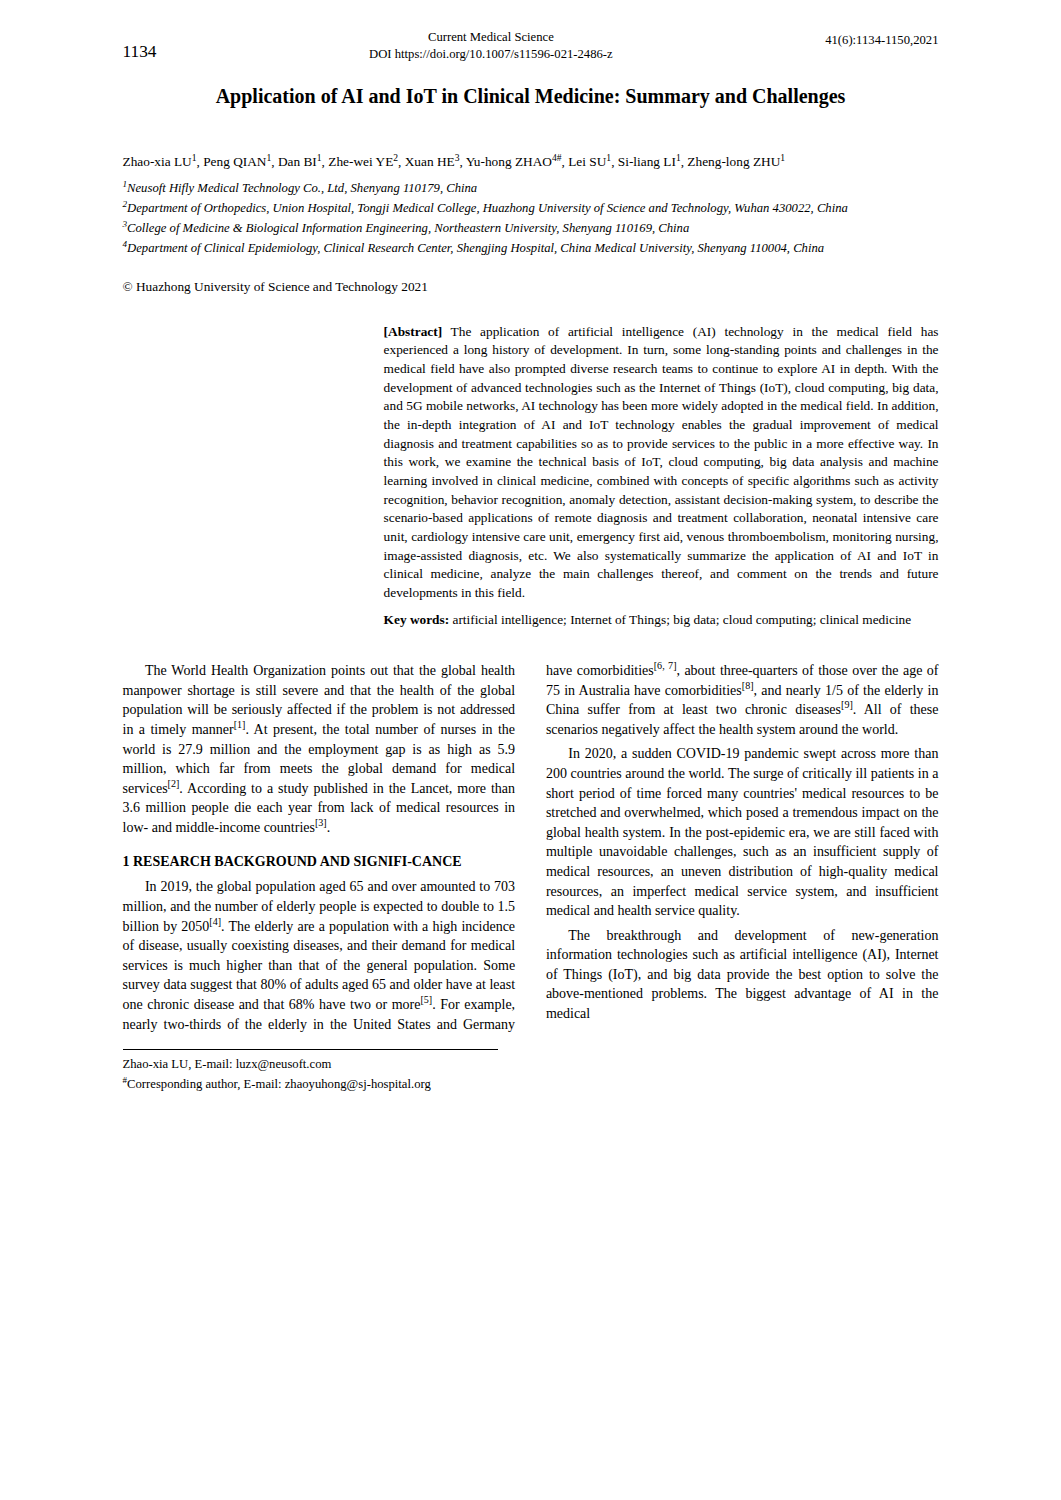1134
Current Medical Science
DOI https://doi.org/10.1007/s11596-021-2486-z
41(6):1134-1150,2021
Application of AI and IoT in Clinical Medicine: Summary and Challenges
Zhao-xia LU1, Peng QIAN1, Dan BI1, Zhe-wei YE2, Xuan HE3, Yu-hong ZHAO4#, Lei SU1, Si-liang LI1, Zheng-long ZHU1
1Neusoft Hifly Medical Technology Co., Ltd, Shenyang 110179, China
2Department of Orthopedics, Union Hospital, Tongji Medical College, Huazhong University of Science and Technology, Wuhan 430022, China
3College of Medicine & Biological Information Engineering, Northeastern University, Shenyang 110169, China
4Department of Clinical Epidemiology, Clinical Research Center, Shengjing Hospital, China Medical University, Shenyang 110004, China
© Huazhong University of Science and Technology 2021
[Abstract] The application of artificial intelligence (AI) technology in the medical field has experienced a long history of development. In turn, some long-standing points and challenges in the medical field have also prompted diverse research teams to continue to explore AI in depth. With the development of advanced technologies such as the Internet of Things (IoT), cloud computing, big data, and 5G mobile networks, AI technology has been more widely adopted in the medical field. In addition, the in-depth integration of AI and IoT technology enables the gradual improvement of medical diagnosis and treatment capabilities so as to provide services to the public in a more effective way. In this work, we examine the technical basis of IoT, cloud computing, big data analysis and machine learning involved in clinical medicine, combined with concepts of specific algorithms such as activity recognition, behavior recognition, anomaly detection, assistant decision-making system, to describe the scenario-based applications of remote diagnosis and treatment collaboration, neonatal intensive care unit, cardiology intensive care unit, emergency first aid, venous thromboembolism, monitoring nursing, image-assisted diagnosis, etc. We also systematically summarize the application of AI and IoT in clinical medicine, analyze the main challenges thereof, and comment on the trends and future developments in this field.
Key words: artificial intelligence; Internet of Things; big data; cloud computing; clinical medicine
The World Health Organization points out that the global health manpower shortage is still severe and that the health of the global population will be seriously affected if the problem is not addressed in a timely manner[1]. At present, the total number of nurses in the world is 27.9 million and the employment gap is as high as 5.9 million, which far from meets the global demand for medical services[2]. According to a study published in the Lancet, more than 3.6 million people die each year from lack of medical resources in low- and middle-income countries[3].
1 RESEARCH BACKGROUND AND SIGNIFI-CANCE
In 2019, the global population aged 65 and over amounted to 703 million, and the number of elderly people is expected to double to 1.5 billion by 2050[4]. The elderly are a population with a high incidence of disease, usually coexisting diseases, and their demand for medical services is much higher than that of the general population. Some survey data suggest that 80% of adults aged 65 and older have at least one chronic disease and that 68% have two or more[5]. For example, nearly two-thirds of the elderly in the United States and Germany have comorbidities[6, 7], about three-quarters of those over the age of 75 in Australia have comorbidities[8], and nearly 1/5 of the elderly in China suffer from at least two chronic diseases[9]. All of these scenarios negatively affect the health system around the world.
In 2020, a sudden COVID-19 pandemic swept across more than 200 countries around the world. The surge of critically ill patients in a short period of time forced many countries' medical resources to be stretched and overwhelmed, which posed a tremendous impact on the global health system. In the post-epidemic era, we are still faced with multiple unavoidable challenges, such as an insufficient supply of medical resources, an uneven distribution of high-quality medical resources, an imperfect medical service system, and insufficient medical and health service quality.
The breakthrough and development of new-generation information technologies such as artificial intelligence (AI), Internet of Things (IoT), and big data provide the best option to solve the above-mentioned problems. The biggest advantage of AI in the medical
Zhao-xia LU, E-mail: luzx@neusoft.com
#Corresponding author, E-mail: zhaoyuhong@sj-hospital.org